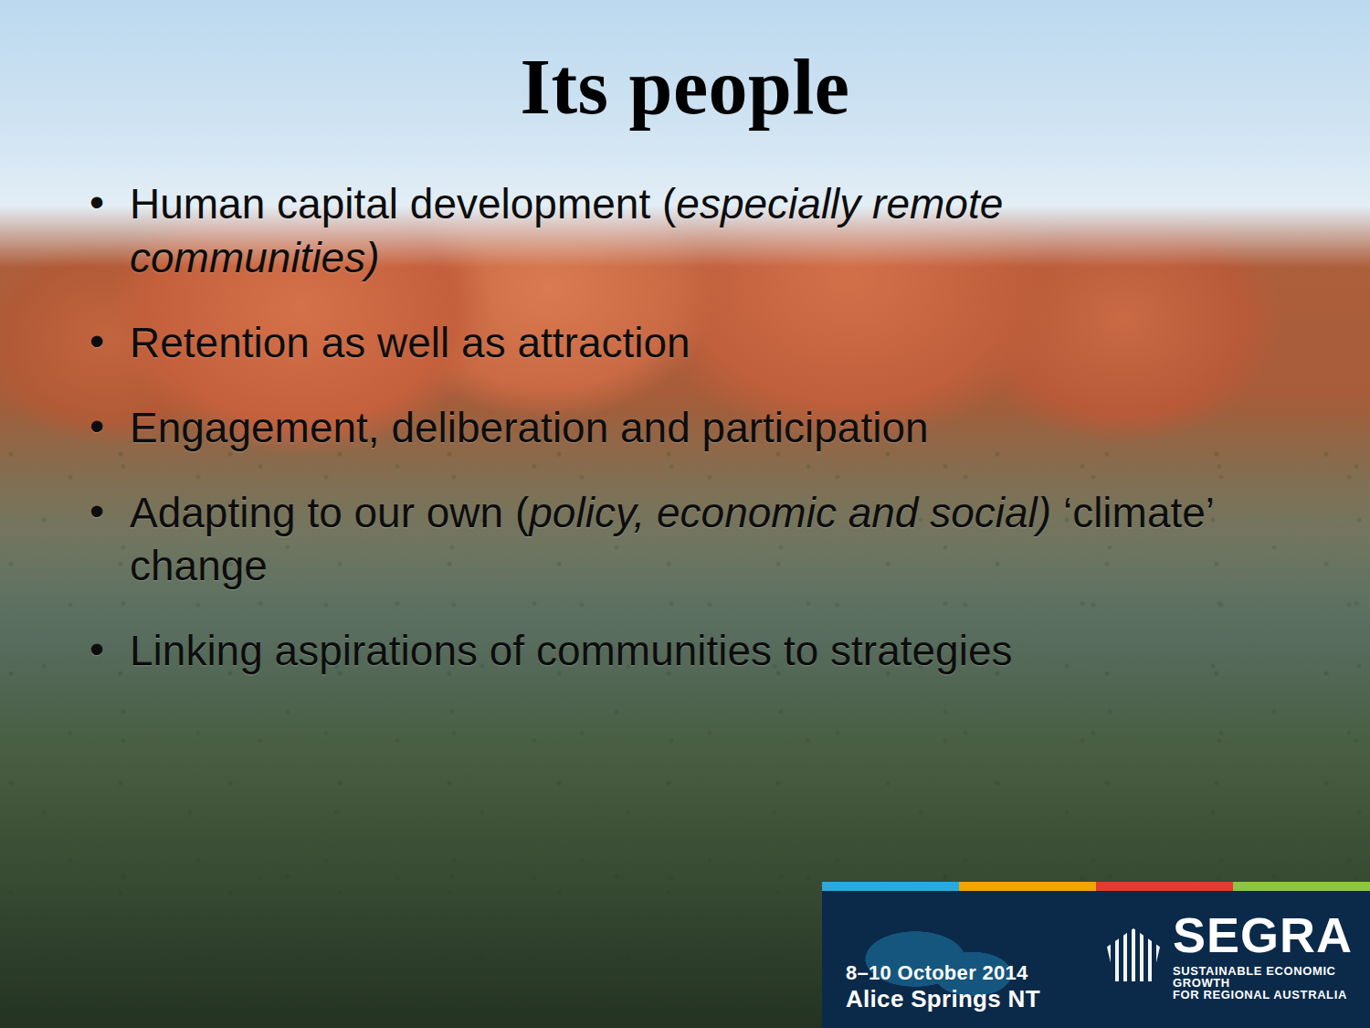Its people
Human capital development (especially remote communities)
Retention as well as attraction
Engagement, deliberation and participation
Adapting to our own (policy, economic and social) ‘climate’ change
Linking aspirations of communities to strategies
8–10 October 2014
Alice Springs NT
SEGRA
Sustainable Economic Growth
for Regional Australia